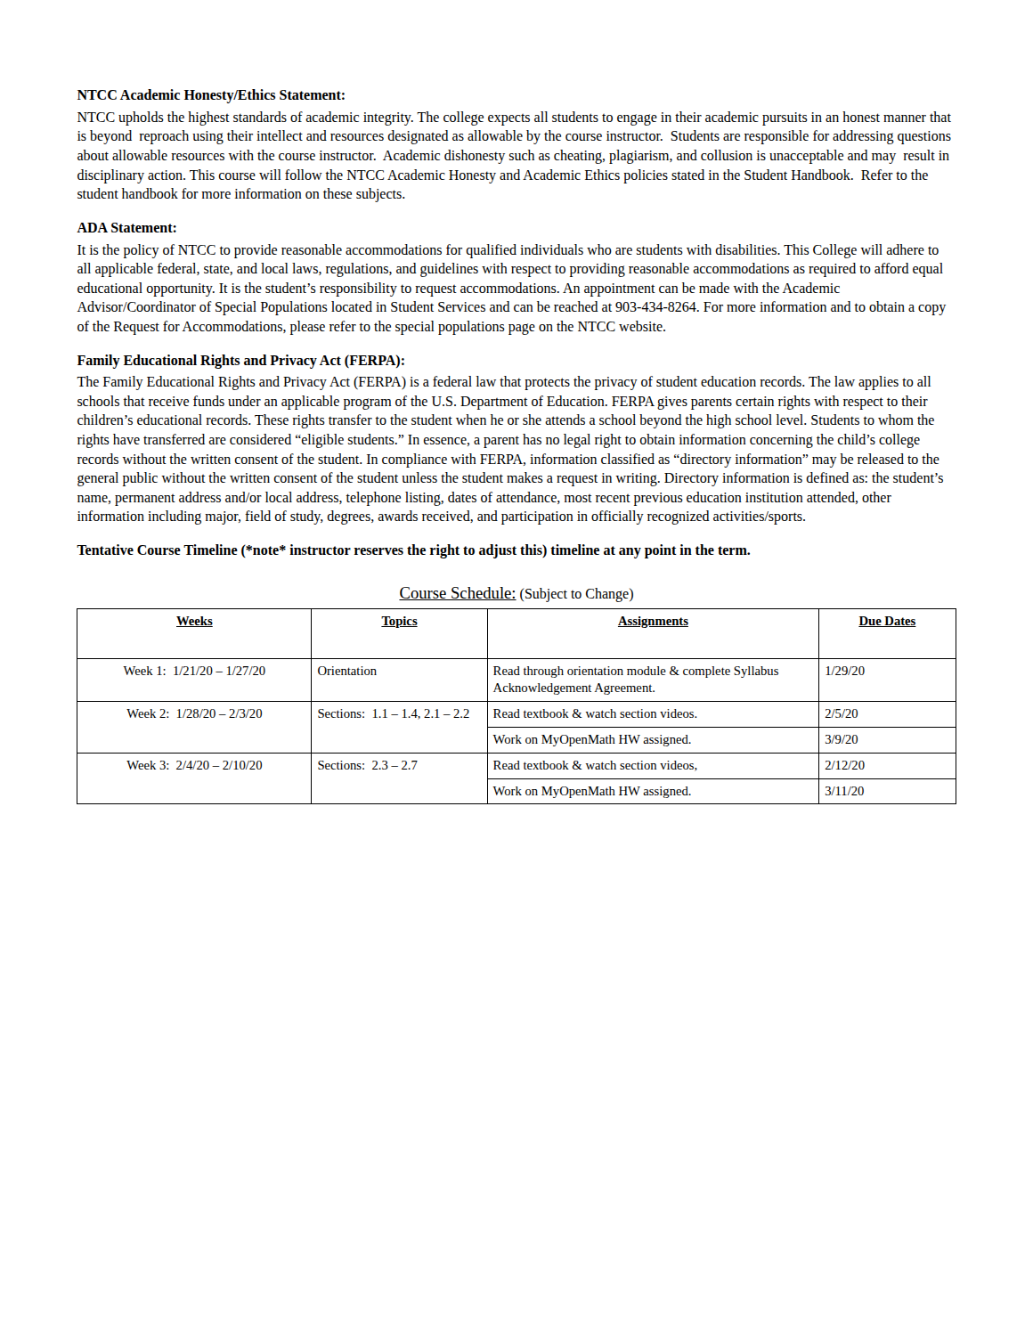NTCC Academic Honesty/Ethics Statement:
NTCC upholds the highest standards of academic integrity. The college expects all students to engage in their academic pursuits in an honest manner that is beyond reproach using their intellect and resources designated as allowable by the course instructor. Students are responsible for addressing questions about allowable resources with the course instructor. Academic dishonesty such as cheating, plagiarism, and collusion is unacceptable and may result in disciplinary action. This course will follow the NTCC Academic Honesty and Academic Ethics policies stated in the Student Handbook. Refer to the student handbook for more information on these subjects.
ADA Statement:
It is the policy of NTCC to provide reasonable accommodations for qualified individuals who are students with disabilities. This College will adhere to all applicable federal, state, and local laws, regulations, and guidelines with respect to providing reasonable accommodations as required to afford equal educational opportunity. It is the student’s responsibility to request accommodations. An appointment can be made with the Academic Advisor/Coordinator of Special Populations located in Student Services and can be reached at 903-434-8264. For more information and to obtain a copy of the Request for Accommodations, please refer to the special populations page on the NTCC website.
Family Educational Rights and Privacy Act (FERPA):
The Family Educational Rights and Privacy Act (FERPA) is a federal law that protects the privacy of student education records. The law applies to all schools that receive funds under an applicable program of the U.S. Department of Education. FERPA gives parents certain rights with respect to their children’s educational records. These rights transfer to the student when he or she attends a school beyond the high school level. Students to whom the rights have transferred are considered “eligible students.” In essence, a parent has no legal right to obtain information concerning the child’s college records without the written consent of the student. In compliance with FERPA, information classified as “directory information” may be released to the general public without the written consent of the student unless the student makes a request in writing. Directory information is defined as: the student’s name, permanent address and/or local address, telephone listing, dates of attendance, most recent previous education institution attended, other information including major, field of study, degrees, awards received, and participation in officially recognized activities/sports.
Tentative Course Timeline (*note* instructor reserves the right to adjust this) timeline at any point in the term.
Course Schedule: (Subject to Change)
| Weeks | Topics | Assignments | Due Dates |
| --- | --- | --- | --- |
| Week 1: 1/21/20 – 1/27/20 | Orientation | Read through orientation module & complete Syllabus Acknowledgement Agreement. | 1/29/20 |
| Week 2: 1/28/20 – 2/3/20 | Sections: 1.1 – 1.4, 2.1 – 2.2 | Read textbook & watch section videos. | 2/5/20 |
| Work on MyOpenMath HW assigned. | 3/9/20 |
| Week 3: 2/4/20 – 2/10/20 | Sections: 2.3 – 2.7 | Read textbook & watch section videos, | 2/12/20 |
| Work on MyOpenMath HW assigned. | 3/11/20 |